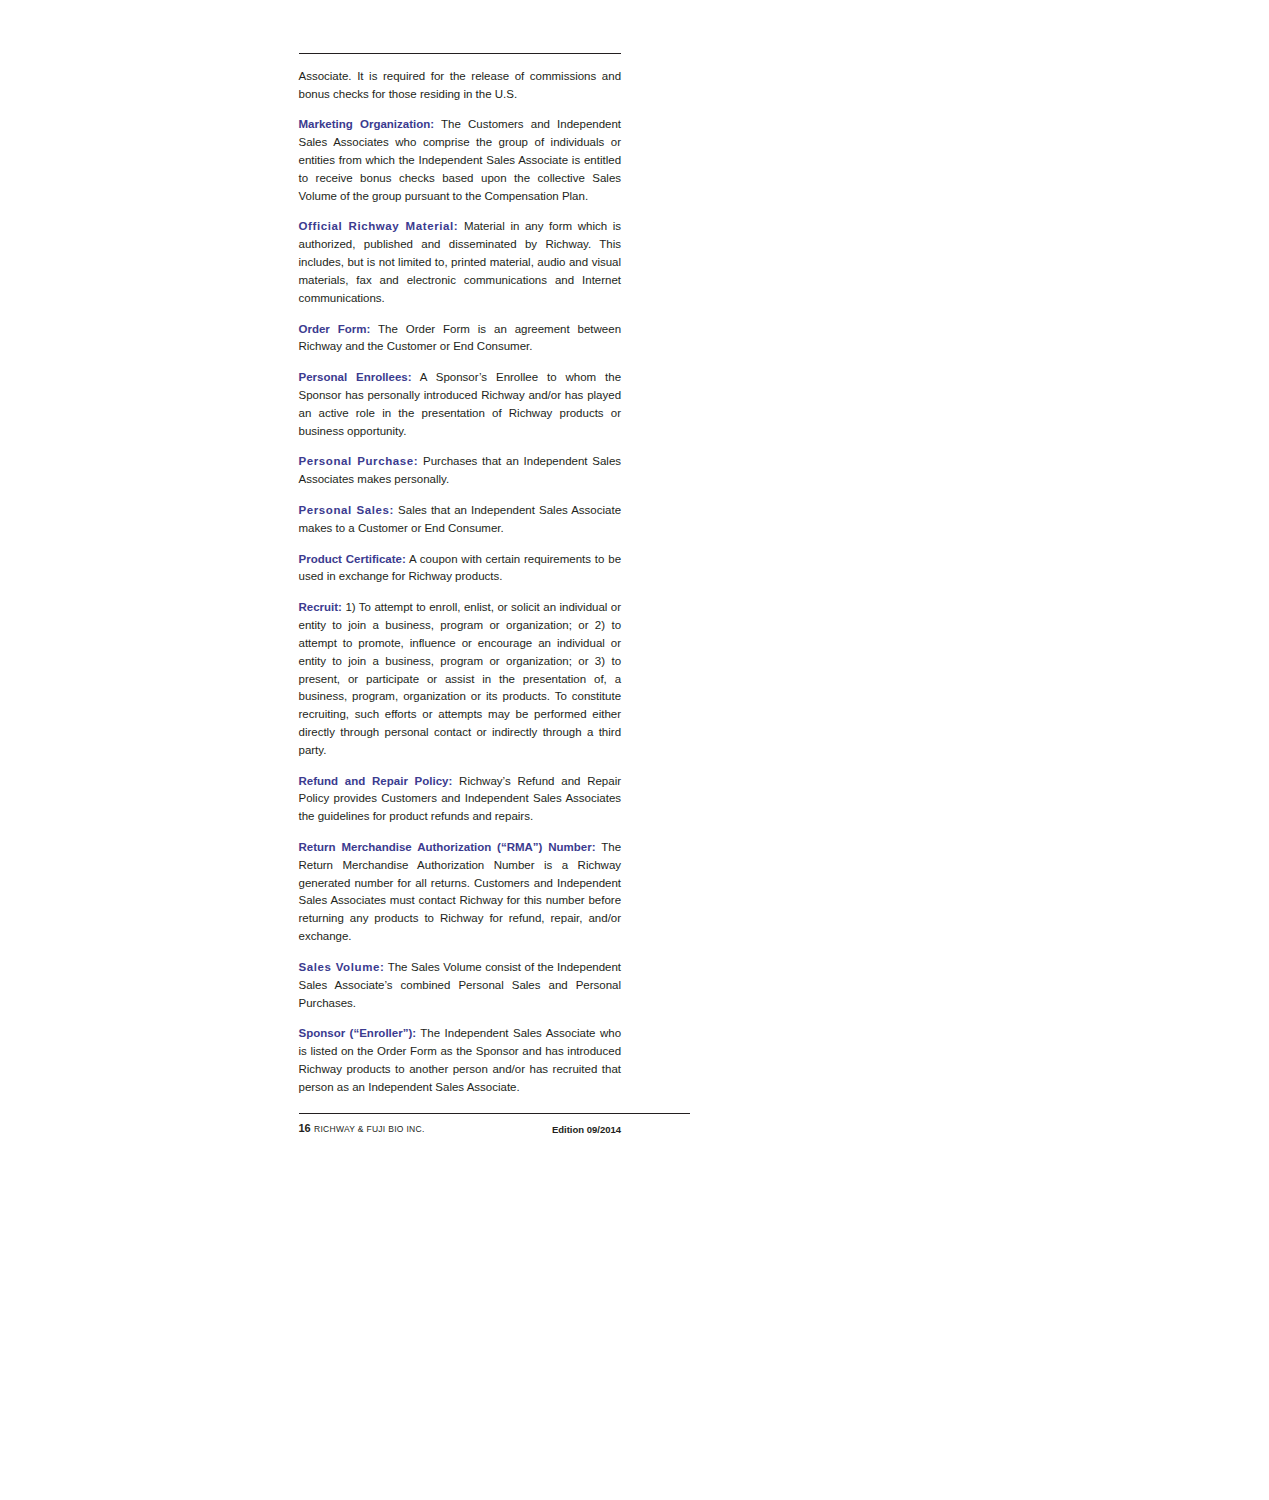Associate. It is required for the release of commissions and bonus checks for those residing in the U.S.
Marketing Organization: The Customers and Independent Sales Associates who comprise the group of individuals or entities from which the Independent Sales Associate is entitled to receive bonus checks based upon the collective Sales Volume of the group pursuant to the Compensation Plan.
Official Richway Material: Material in any form which is authorized, published and disseminated by Richway. This includes, but is not limited to, printed material, audio and visual materials, fax and electronic communications and Internet communications.
Order Form: The Order Form is an agreement between Richway and the Customer or End Consumer.
Personal Enrollees: A Sponsor’s Enrollee to whom the Sponsor has personally introduced Richway and/or has played an active role in the presentation of Richway products or business opportunity.
Personal Purchase: Purchases that an Independent Sales Associates makes personally.
Personal Sales: Sales that an Independent Sales Associate makes to a Customer or End Consumer.
Product Certificate: A coupon with certain requirements to be used in exchange for Richway products.
Recruit: 1) To attempt to enroll, enlist, or solicit an individual or entity to join a business, program or organization; or 2) to attempt to promote, influence or encourage an individual or entity to join a business, program or organization; or 3) to present, or participate or assist in the presentation of, a business, program, organization or its products. To constitute recruiting, such efforts or attempts may be performed either directly through personal contact or indirectly through a third party.
Refund and Repair Policy: Richway’s Refund and Repair Policy provides Customers and Independent Sales Associates the guidelines for product refunds and repairs.
Return Merchandise Authorization (“RMA”) Number: The Return Merchandise Authorization Number is a Richway generated number for all returns. Customers and Independent Sales Associates must contact Richway for this number before returning any products to Richway for refund, repair, and/or exchange.
Sales Volume: The Sales Volume consist of the Independent Sales Associate’s combined Personal Sales and Personal Purchases.
Sponsor (“Enroller”): The Independent Sales Associate who is listed on the Order Form as the Sponsor and has introduced Richway products to another person and/or has recruited that person as an Independent Sales Associate.
Edition 09/2014
16 RICHWAY & FUJI BIO INC.